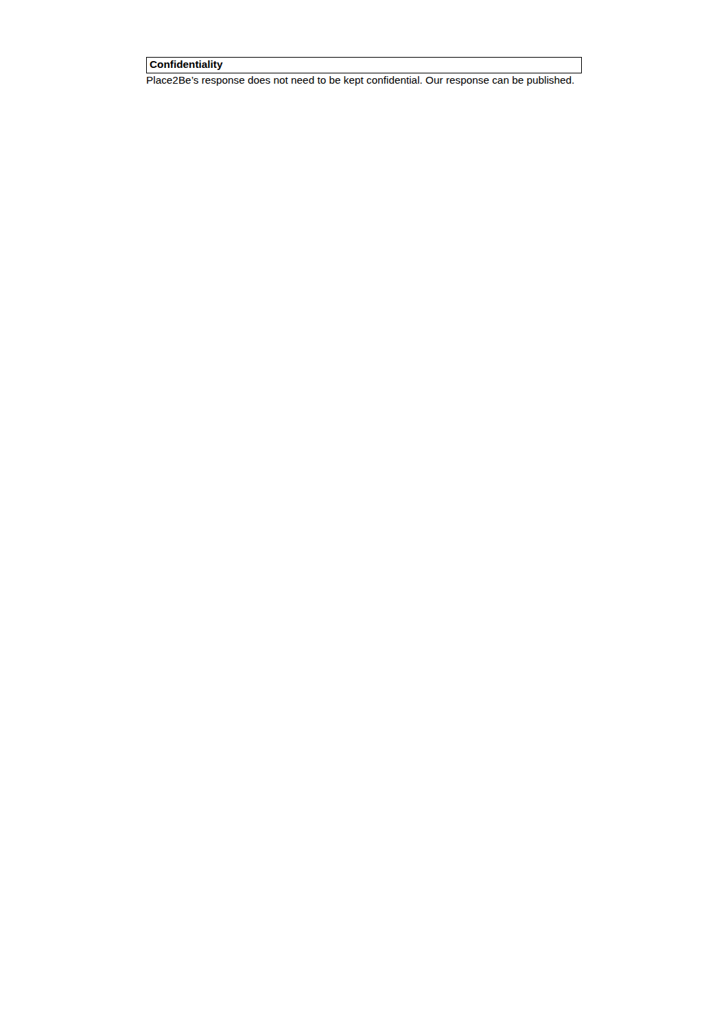Confidentiality
Place2Be’s response does not need to be kept confidential. Our response can be published.